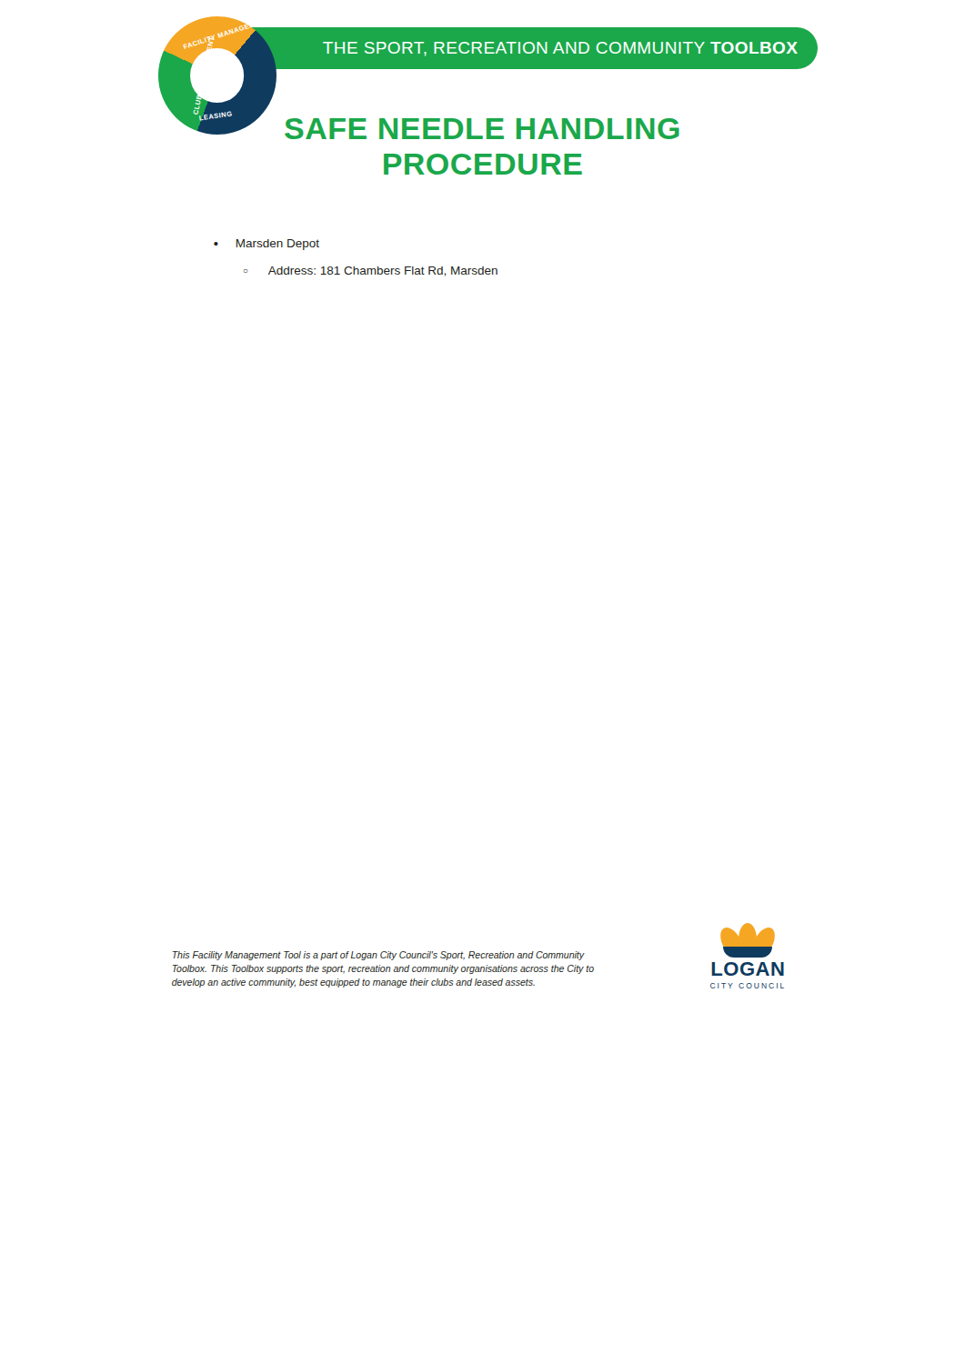THE SPORT, RECREATION AND COMMUNITY TOOLBOX
FACILITY MANAGEMENT
LEASING
CLUB DEVELOPMENT
SAFE NEEDLE HANDLING
PROCEDURE
Marsden Depot
Address: 181 Chambers Flat Rd, Marsden
This Facility Management Tool is a part of Logan City Council's Sport, Recreation and Community Toolbox. This Toolbox supports the sport, recreation and community organisations across the City to develop an active community, best equipped to manage their clubs and leased assets.
LOGAN
CITY COUNCIL